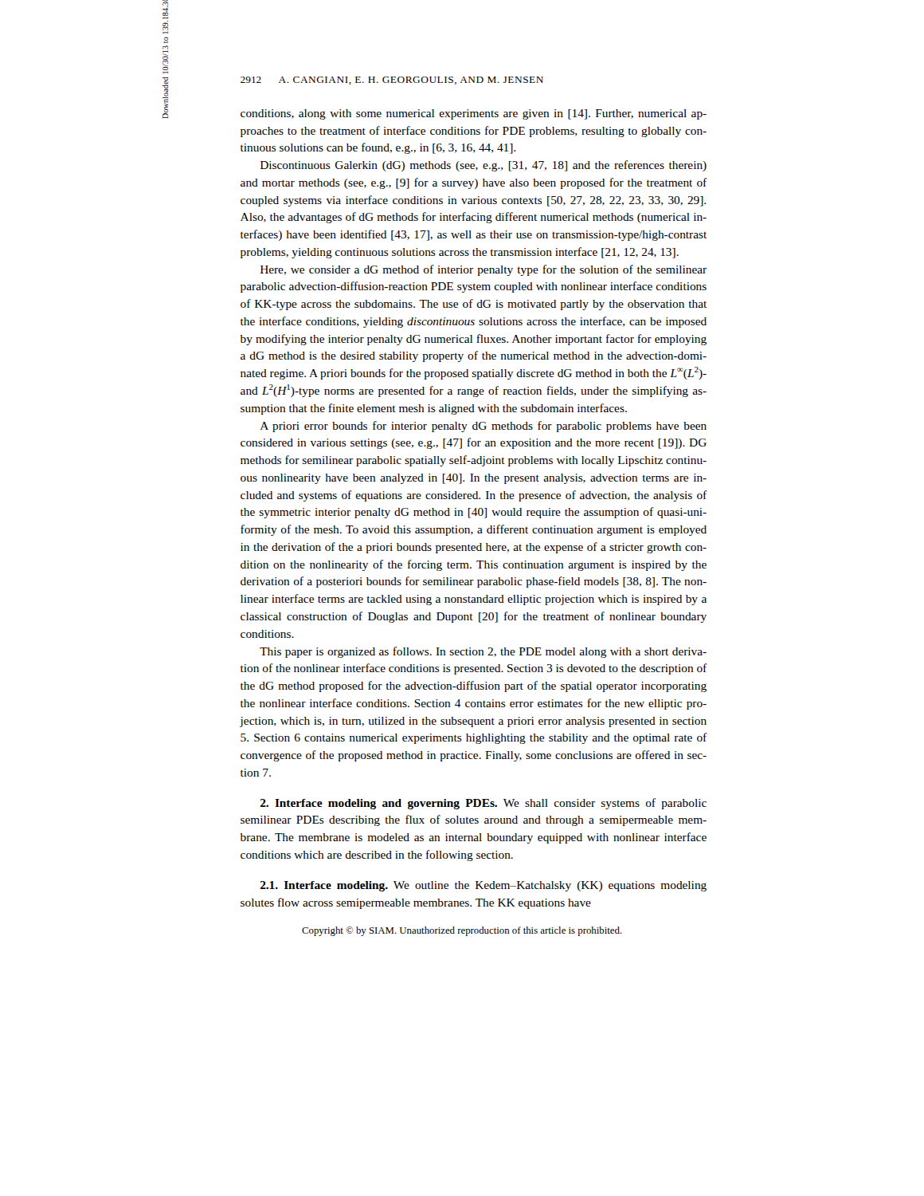Downloaded 10/30/13 to 139.184.30.136. Redistribution subject to SIAM license or copyright; see http://www.siam.org/journals/ojsa.php
2912 A. CANGIANI, E. H. GEORGOULIS, AND M. JENSEN
conditions, along with some numerical experiments are given in [14]. Further, numerical approaches to the treatment of interface conditions for PDE problems, resulting to globally continuous solutions can be found, e.g., in [6, 3, 16, 44, 41].
Discontinuous Galerkin (dG) methods (see, e.g., [31, 47, 18] and the references therein) and mortar methods (see, e.g., [9] for a survey) have also been proposed for the treatment of coupled systems via interface conditions in various contexts [50, 27, 28, 22, 23, 33, 30, 29]. Also, the advantages of dG methods for interfacing different numerical methods (numerical interfaces) have been identified [43, 17], as well as their use on transmission-type/high-contrast problems, yielding continuous solutions across the transmission interface [21, 12, 24, 13].
Here, we consider a dG method of interior penalty type for the solution of the semilinear parabolic advection-diffusion-reaction PDE system coupled with nonlinear interface conditions of KK-type across the subdomains. The use of dG is motivated partly by the observation that the interface conditions, yielding discontinuous solutions across the interface, can be imposed by modifying the interior penalty dG numerical fluxes. Another important factor for employing a dG method is the desired stability property of the numerical method in the advection-dominated regime. A priori bounds for the proposed spatially discrete dG method in both the L∞(L2)- and L2(H1)-type norms are presented for a range of reaction fields, under the simplifying assumption that the finite element mesh is aligned with the subdomain interfaces.
A priori error bounds for interior penalty dG methods for parabolic problems have been considered in various settings (see, e.g., [47] for an exposition and the more recent [19]). DG methods for semilinear parabolic spatially self-adjoint problems with locally Lipschitz continuous nonlinearity have been analyzed in [40]. In the present analysis, advection terms are included and systems of equations are considered. In the presence of advection, the analysis of the symmetric interior penalty dG method in [40] would require the assumption of quasi-uniformity of the mesh. To avoid this assumption, a different continuation argument is employed in the derivation of the a priori bounds presented here, at the expense of a stricter growth condition on the nonlinearity of the forcing term. This continuation argument is inspired by the derivation of a posteriori bounds for semilinear parabolic phase-field models [38, 8]. The nonlinear interface terms are tackled using a nonstandard elliptic projection which is inspired by a classical construction of Douglas and Dupont [20] for the treatment of nonlinear boundary conditions.
This paper is organized as follows. In section 2, the PDE model along with a short derivation of the nonlinear interface conditions is presented. Section 3 is devoted to the description of the dG method proposed for the advection-diffusion part of the spatial operator incorporating the nonlinear interface conditions. Section 4 contains error estimates for the new elliptic projection, which is, in turn, utilized in the subsequent a priori error analysis presented in section 5. Section 6 contains numerical experiments highlighting the stability and the optimal rate of convergence of the proposed method in practice. Finally, some conclusions are offered in section 7.
2. Interface modeling and governing PDEs. We shall consider systems of parabolic semilinear PDEs describing the flux of solutes around and through a semipermeable membrane. The membrane is modeled as an internal boundary equipped with nonlinear interface conditions which are described in the following section.
2.1. Interface modeling. We outline the Kedem–Katchalsky (KK) equations modeling solutes flow across semipermeable membranes. The KK equations have
Copyright © by SIAM. Unauthorized reproduction of this article is prohibited.